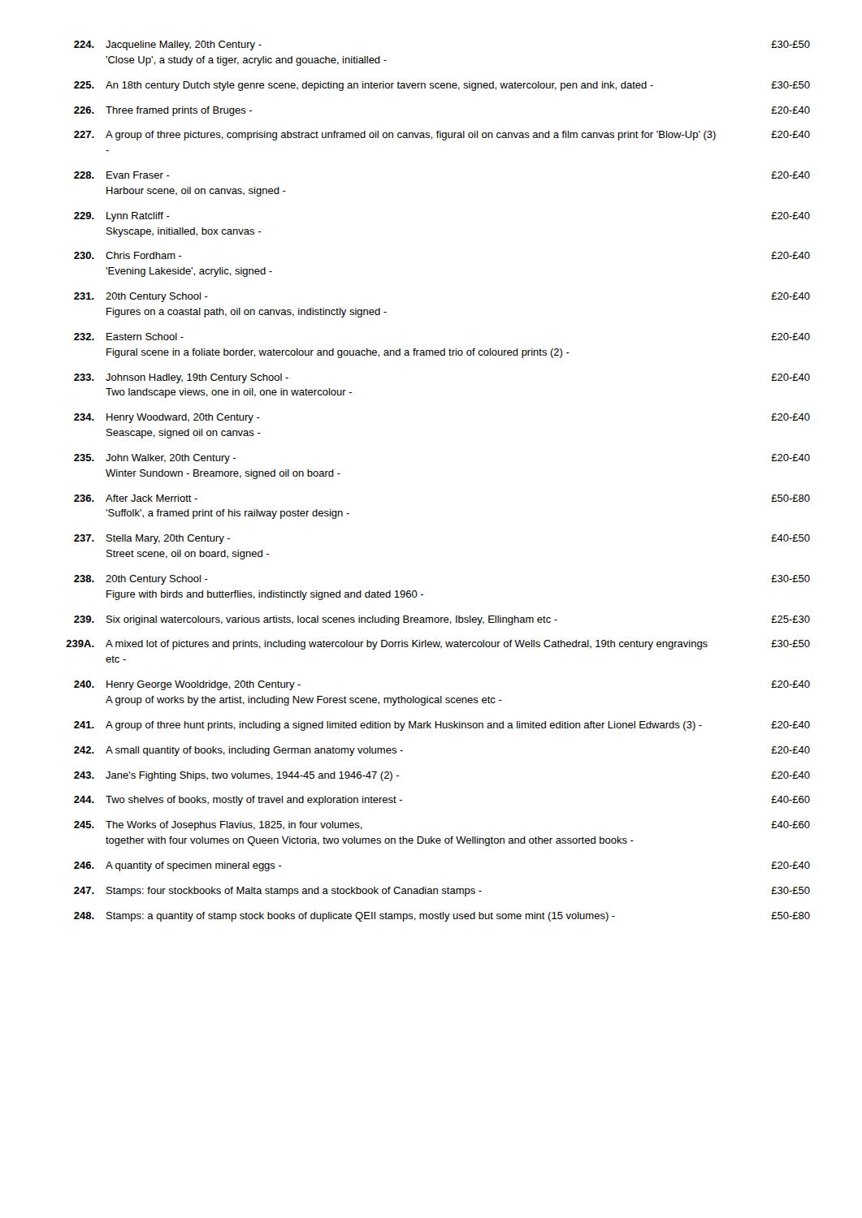| 224. | Jacqueline Malley, 20th Century - 'Close Up', a study of a tiger, acrylic and gouache, initialled - | £30-£50 |
| 225. | An 18th century Dutch style genre scene, depicting an interior tavern scene, signed, watercolour, pen and ink, dated - | £30-£50 |
| 226. | Three framed prints of Bruges - | £20-£40 |
| 227. | A group of three pictures, comprising abstract unframed oil on canvas, figural oil on canvas and a film canvas print for 'Blow-Up' (3) - | £20-£40 |
| 228. | Evan Fraser - Harbour scene, oil on canvas, signed - | £20-£40 |
| 229. | Lynn Ratcliff - Skyscape, initialled, box canvas - | £20-£40 |
| 230. | Chris Fordham - 'Evening Lakeside', acrylic, signed - | £20-£40 |
| 231. | 20th Century School - Figures on a coastal path, oil on canvas, indistinctly signed - | £20-£40 |
| 232. | Eastern School - Figural scene in a foliate border, watercolour and gouache, and a framed trio of coloured prints (2) - | £20-£40 |
| 233. | Johnson Hadley, 19th Century School - Two landscape views, one in oil, one in watercolour - | £20-£40 |
| 234. | Henry Woodward, 20th Century - Seascape, signed oil on canvas - | £20-£40 |
| 235. | John Walker, 20th Century - Winter Sundown - Breamore, signed oil on board - | £20-£40 |
| 236. | After Jack Merriott - 'Suffolk', a framed print of his railway poster design - | £50-£80 |
| 237. | Stella Mary, 20th Century - Street scene, oil on board, signed - | £40-£50 |
| 238. | 20th Century School - Figure with birds and butterflies, indistinctly signed and dated 1960 - | £30-£50 |
| 239. | Six original watercolours, various artists, local scenes including Breamore, Ibsley, Ellingham etc - | £25-£30 |
| 239A. | A mixed lot of pictures and prints, including watercolour by Dorris Kirlew, watercolour of Wells Cathedral, 19th century engravings etc - | £30-£50 |
| 240. | Henry George Wooldridge, 20th Century - A group of works by the artist, including New Forest scene, mythological scenes etc - | £20-£40 |
| 241. | A group of three hunt prints, including a signed limited edition by Mark Huskinson and a limited edition after Lionel Edwards (3) - | £20-£40 |
| 242. | A small quantity of books, including German anatomy volumes - | £20-£40 |
| 243. | Jane's Fighting Ships, two volumes, 1944-45 and 1946-47 (2) - | £20-£40 |
| 244. | Two shelves of books, mostly of travel and exploration interest - | £40-£60 |
| 245. | The Works of Josephus Flavius, 1825, in four volumes, together with four volumes on Queen Victoria, two volumes on the Duke of Wellington and other assorted books - | £40-£60 |
| 246. | A quantity of specimen mineral eggs - | £20-£40 |
| 247. | Stamps: four stockbooks of Malta stamps and a stockbook of Canadian stamps - | £30-£50 |
| 248. | Stamps: a quantity of stamp stock books of duplicate QEII stamps, mostly used but some mint (15 volumes) - | £50-£80 |